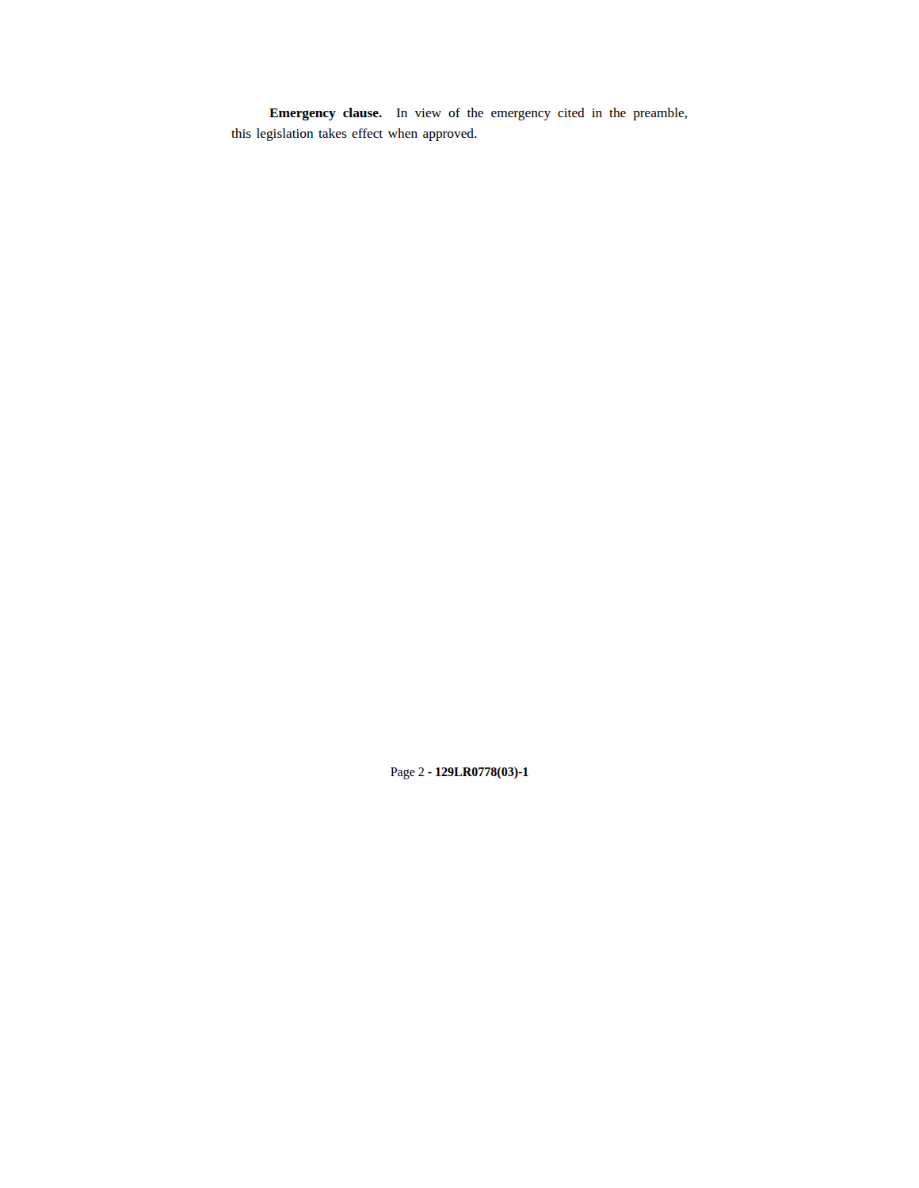Emergency clause. In view of the emergency cited in the preamble, this legislation takes effect when approved.
Page 2 - 129LR0778(03)-1